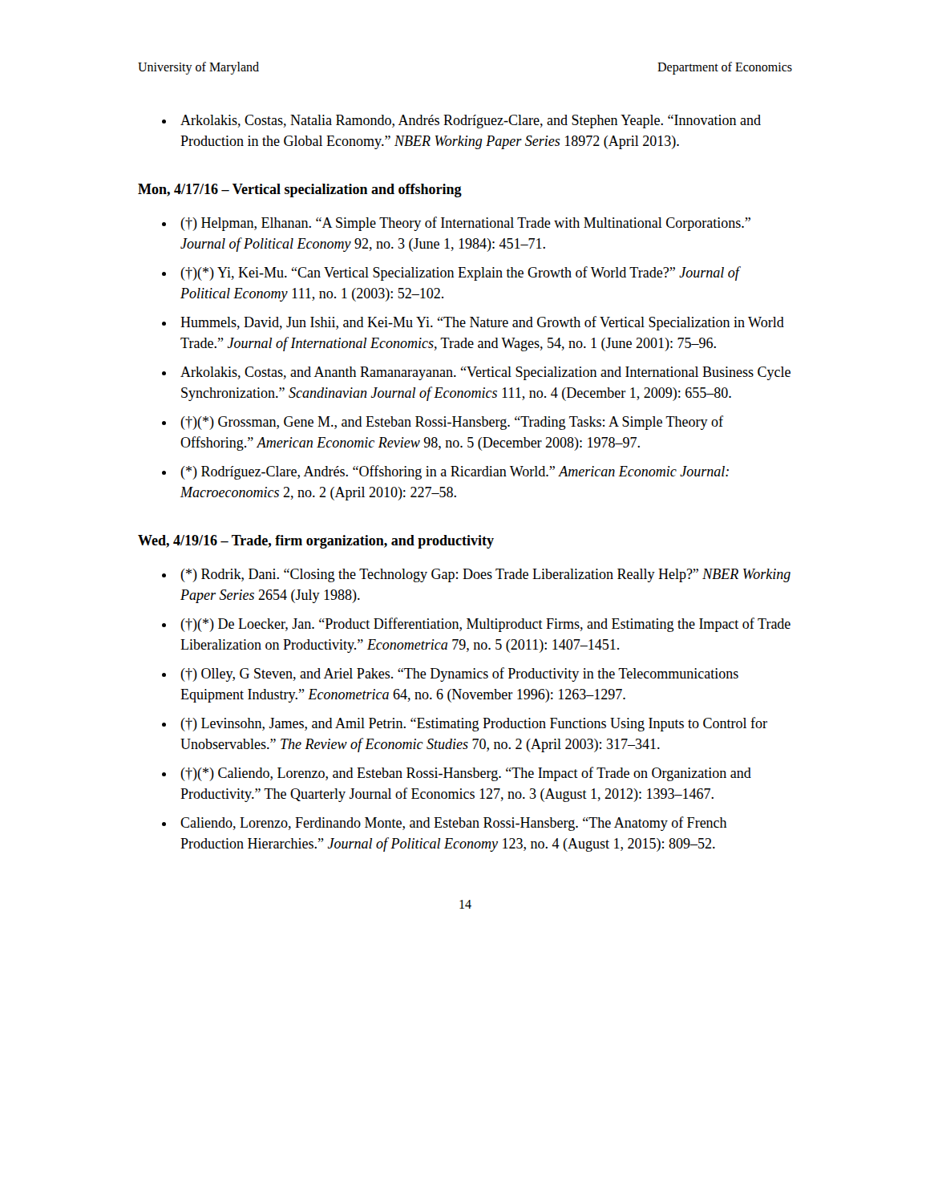University of Maryland Department of Economics
Arkolakis, Costas, Natalia Ramondo, Andrés Rodríguez-Clare, and Stephen Yeaple. “Innovation and Production in the Global Economy.” NBER Working Paper Series 18972 (April 2013).
Mon, 4/17/16 – Vertical specialization and offshoring
(†) Helpman, Elhanan. “A Simple Theory of International Trade with Multinational Corporations.” Journal of Political Economy 92, no. 3 (June 1, 1984): 451–71.
(†)(*) Yi, Kei‐Mu. “Can Vertical Specialization Explain the Growth of World Trade?” Journal of Political Economy 111, no. 1 (2003): 52–102.
Hummels, David, Jun Ishii, and Kei-Mu Yi. “The Nature and Growth of Vertical Specialization in World Trade.” Journal of International Economics, Trade and Wages, 54, no. 1 (June 2001): 75–96.
Arkolakis, Costas, and Ananth Ramanarayanan. “Vertical Specialization and International Business Cycle Synchronization.” Scandinavian Journal of Economics 111, no. 4 (December 1, 2009): 655–80.
(†)(*) Grossman, Gene M., and Esteban Rossi-Hansberg. “Trading Tasks: A Simple Theory of Offshoring.” American Economic Review 98, no. 5 (December 2008): 1978–97.
(*) Rodríguez-Clare, Andrés. “Offshoring in a Ricardian World.” American Economic Journal: Macroeconomics 2, no. 2 (April 2010): 227–58.
Wed, 4/19/16 – Trade, firm organization, and productivity
(*) Rodrik, Dani. “Closing the Technology Gap: Does Trade Liberalization Really Help?” NBER Working Paper Series 2654 (July 1988).
(†)(*) De Loecker, Jan. “Product Differentiation, Multiproduct Firms, and Estimating the Impact of Trade Liberalization on Productivity.” Econometrica 79, no. 5 (2011): 1407–1451.
(†) Olley, G Steven, and Ariel Pakes. “The Dynamics of Productivity in the Telecommunications Equipment Industry.” Econometrica 64, no. 6 (November 1996): 1263–1297.
(†) Levinsohn, James, and Amil Petrin. “Estimating Production Functions Using Inputs to Control for Unobservables.” The Review of Economic Studies 70, no. 2 (April 2003): 317–341.
(†)(*) Caliendo, Lorenzo, and Esteban Rossi-Hansberg. “The Impact of Trade on Organization and Productivity.” The Quarterly Journal of Economics 127, no. 3 (August 1, 2012): 1393–1467.
Caliendo, Lorenzo, Ferdinando Monte, and Esteban Rossi-Hansberg. “The Anatomy of French Production Hierarchies.” Journal of Political Economy 123, no. 4 (August 1, 2015): 809–52.
14